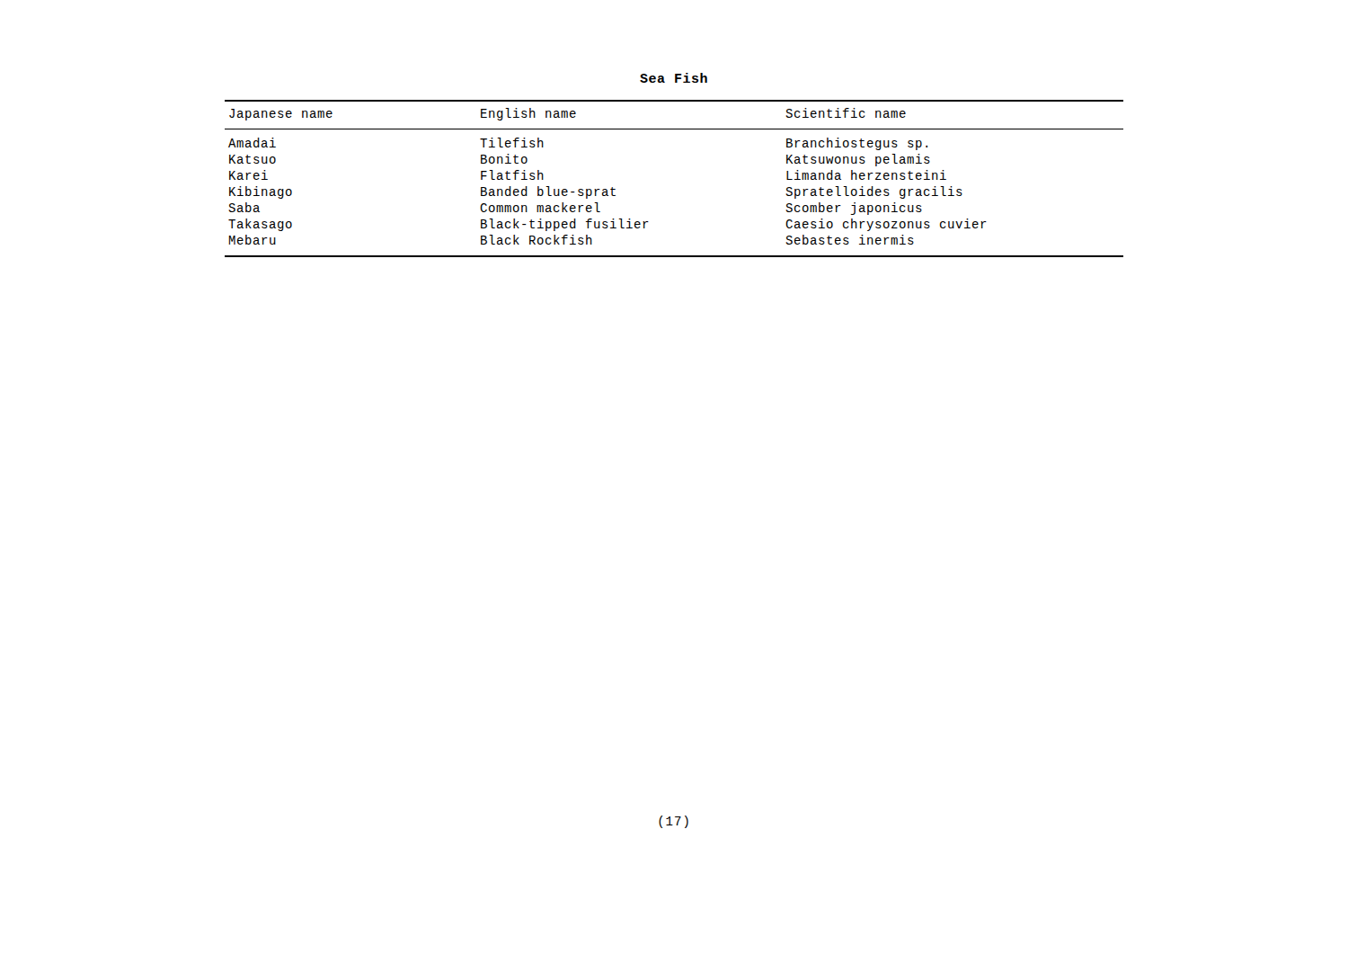Sea Fish
| Japanese name | English name | Scientific name |
| --- | --- | --- |
| Amadai | Tilefish | Branchiostegus sp. |
| Katsuo | Bonito | Katsuwonus pelamis |
| Karei | Flatfish | Limanda herzensteini |
| Kibinago | Banded blue-sprat | Spratelloides gracilis |
| Saba | Common mackerel | Scomber japonicus |
| Takasago | Black-tipped fusilier | Caesio chrysozonus cuvier |
| Mebaru | Black Rockfish | Sebastes inermis |
(17)